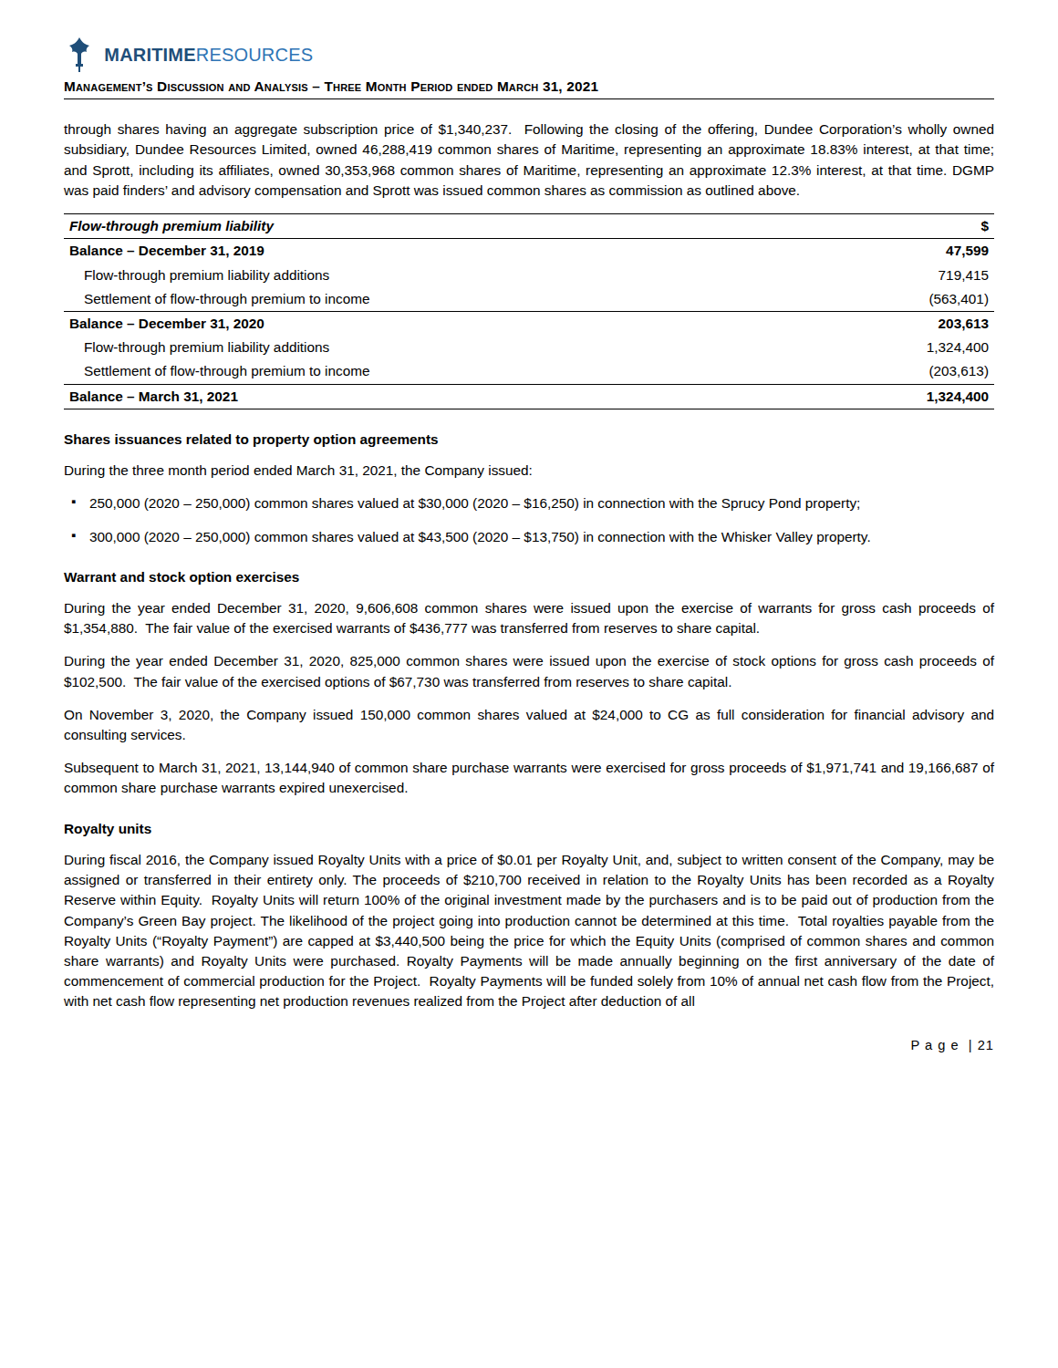MARITIME RESOURCES
Management’s Discussion and Analysis – Three Month Period ended March 31, 2021
through shares having an aggregate subscription price of $1,340,237. Following the closing of the offering, Dundee Corporation’s wholly owned subsidiary, Dundee Resources Limited, owned 46,288,419 common shares of Maritime, representing an approximate 18.83% interest, at that time; and Sprott, including its affiliates, owned 30,353,968 common shares of Maritime, representing an approximate 12.3% interest, at that time. DGMP was paid finders’ and advisory compensation and Sprott was issued common shares as commission as outlined above.
| Flow-through premium liability | $ |
| --- | --- |
| Balance – December 31, 2019 | 47,599 |
| Flow-through premium liability additions | 719,415 |
| Settlement of flow-through premium to income | (563,401) |
| Balance – December 31, 2020 | 203,613 |
| Flow-through premium liability additions | 1,324,400 |
| Settlement of flow-through premium to income | (203,613) |
| Balance – March 31, 2021 | 1,324,400 |
Shares issuances related to property option agreements
During the three month period ended March 31, 2021, the Company issued:
250,000 (2020 – 250,000) common shares valued at $30,000 (2020 – $16,250) in connection with the Sprucy Pond property;
300,000 (2020 – 250,000) common shares valued at $43,500 (2020 – $13,750) in connection with the Whisker Valley property.
Warrant and stock option exercises
During the year ended December 31, 2020, 9,606,608 common shares were issued upon the exercise of warrants for gross cash proceeds of $1,354,880. The fair value of the exercised warrants of $436,777 was transferred from reserves to share capital.
During the year ended December 31, 2020, 825,000 common shares were issued upon the exercise of stock options for gross cash proceeds of $102,500. The fair value of the exercised options of $67,730 was transferred from reserves to share capital.
On November 3, 2020, the Company issued 150,000 common shares valued at $24,000 to CG as full consideration for financial advisory and consulting services.
Subsequent to March 31, 2021, 13,144,940 of common share purchase warrants were exercised for gross proceeds of $1,971,741 and 19,166,687 of common share purchase warrants expired unexercised.
Royalty units
During fiscal 2016, the Company issued Royalty Units with a price of $0.01 per Royalty Unit, and, subject to written consent of the Company, may be assigned or transferred in their entirety only. The proceeds of $210,700 received in relation to the Royalty Units has been recorded as a Royalty Reserve within Equity. Royalty Units will return 100% of the original investment made by the purchasers and is to be paid out of production from the Company’s Green Bay project. The likelihood of the project going into production cannot be determined at this time. Total royalties payable from the Royalty Units (“Royalty Payment”) are capped at $3,440,500 being the price for which the Equity Units (comprised of common shares and common share warrants) and Royalty Units were purchased. Royalty Payments will be made annually beginning on the first anniversary of the date of commencement of commercial production for the Project. Royalty Payments will be funded solely from 10% of annual net cash flow from the Project, with net cash flow representing net production revenues realized from the Project after deduction of all
P a g e | 21